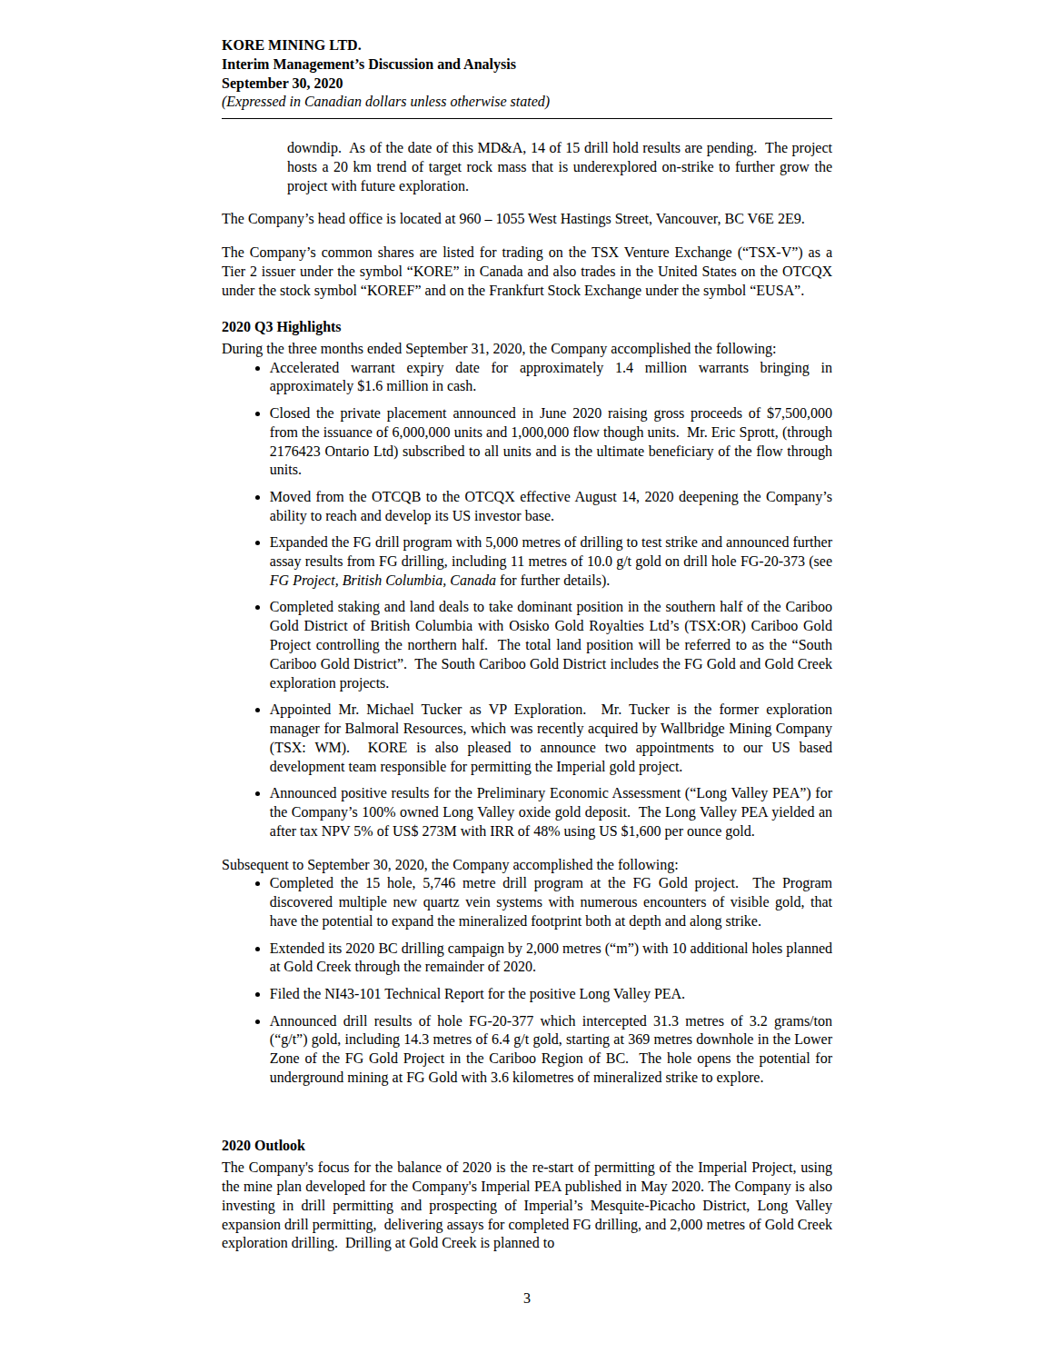KORE MINING LTD.
Interim Management’s Discussion and Analysis
September 30, 2020
(Expressed in Canadian dollars unless otherwise stated)
downdip. As of the date of this MD&A, 14 of 15 drill hold results are pending. The project hosts a 20 km trend of target rock mass that is underexplored on-strike to further grow the project with future exploration.
The Company’s head office is located at 960 – 1055 West Hastings Street, Vancouver, BC V6E 2E9.
The Company’s common shares are listed for trading on the TSX Venture Exchange (“TSX-V”) as a Tier 2 issuer under the symbol “KORE” in Canada and also trades in the United States on the OTCQX under the stock symbol “KOREF” and on the Frankfurt Stock Exchange under the symbol “EUSA”.
2020 Q3 Highlights
During the three months ended September 31, 2020, the Company accomplished the following:
Accelerated warrant expiry date for approximately 1.4 million warrants bringing in approximately $1.6 million in cash.
Closed the private placement announced in June 2020 raising gross proceeds of $7,500,000 from the issuance of 6,000,000 units and 1,000,000 flow though units. Mr. Eric Sprott, (through 2176423 Ontario Ltd) subscribed to all units and is the ultimate beneficiary of the flow through units.
Moved from the OTCQB to the OTCQX effective August 14, 2020 deepening the Company’s ability to reach and develop its US investor base.
Expanded the FG drill program with 5,000 metres of drilling to test strike and announced further assay results from FG drilling, including 11 metres of 10.0 g/t gold on drill hole FG-20-373 (see FG Project, British Columbia, Canada for further details).
Completed staking and land deals to take dominant position in the southern half of the Cariboo Gold District of British Columbia with Osisko Gold Royalties Ltd’s (TSX:OR) Cariboo Gold Project controlling the northern half. The total land position will be referred to as the “South Cariboo Gold District”. The South Cariboo Gold District includes the FG Gold and Gold Creek exploration projects.
Appointed Mr. Michael Tucker as VP Exploration. Mr. Tucker is the former exploration manager for Balmoral Resources, which was recently acquired by Wallbridge Mining Company (TSX: WM). KORE is also pleased to announce two appointments to our US based development team responsible for permitting the Imperial gold project.
Announced positive results for the Preliminary Economic Assessment (“Long Valley PEA”) for the Company’s 100% owned Long Valley oxide gold deposit. The Long Valley PEA yielded an after tax NPV 5% of US$ 273M with IRR of 48% using US $1,600 per ounce gold.
Subsequent to September 30, 2020, the Company accomplished the following:
Completed the 15 hole, 5,746 metre drill program at the FG Gold project. The Program discovered multiple new quartz vein systems with numerous encounters of visible gold, that have the potential to expand the mineralized footprint both at depth and along strike.
Extended its 2020 BC drilling campaign by 2,000 metres (“m”) with 10 additional holes planned at Gold Creek through the remainder of 2020.
Filed the NI43-101 Technical Report for the positive Long Valley PEA.
Announced drill results of hole FG-20-377 which intercepted 31.3 metres of 3.2 grams/ton (“g/t”) gold, including 14.3 metres of 6.4 g/t gold, starting at 369 metres downhole in the Lower Zone of the FG Gold Project in the Cariboo Region of BC. The hole opens the potential for underground mining at FG Gold with 3.6 kilometres of mineralized strike to explore.
2020 Outlook
The Company's focus for the balance of 2020 is the re-start of permitting of the Imperial Project, using the mine plan developed for the Company's Imperial PEA published in May 2020. The Company is also investing in drill permitting and prospecting of Imperial’s Mesquite-Picacho District, Long Valley expansion drill permitting, delivering assays for completed FG drilling, and 2,000 metres of Gold Creek exploration drilling. Drilling at Gold Creek is planned to
3